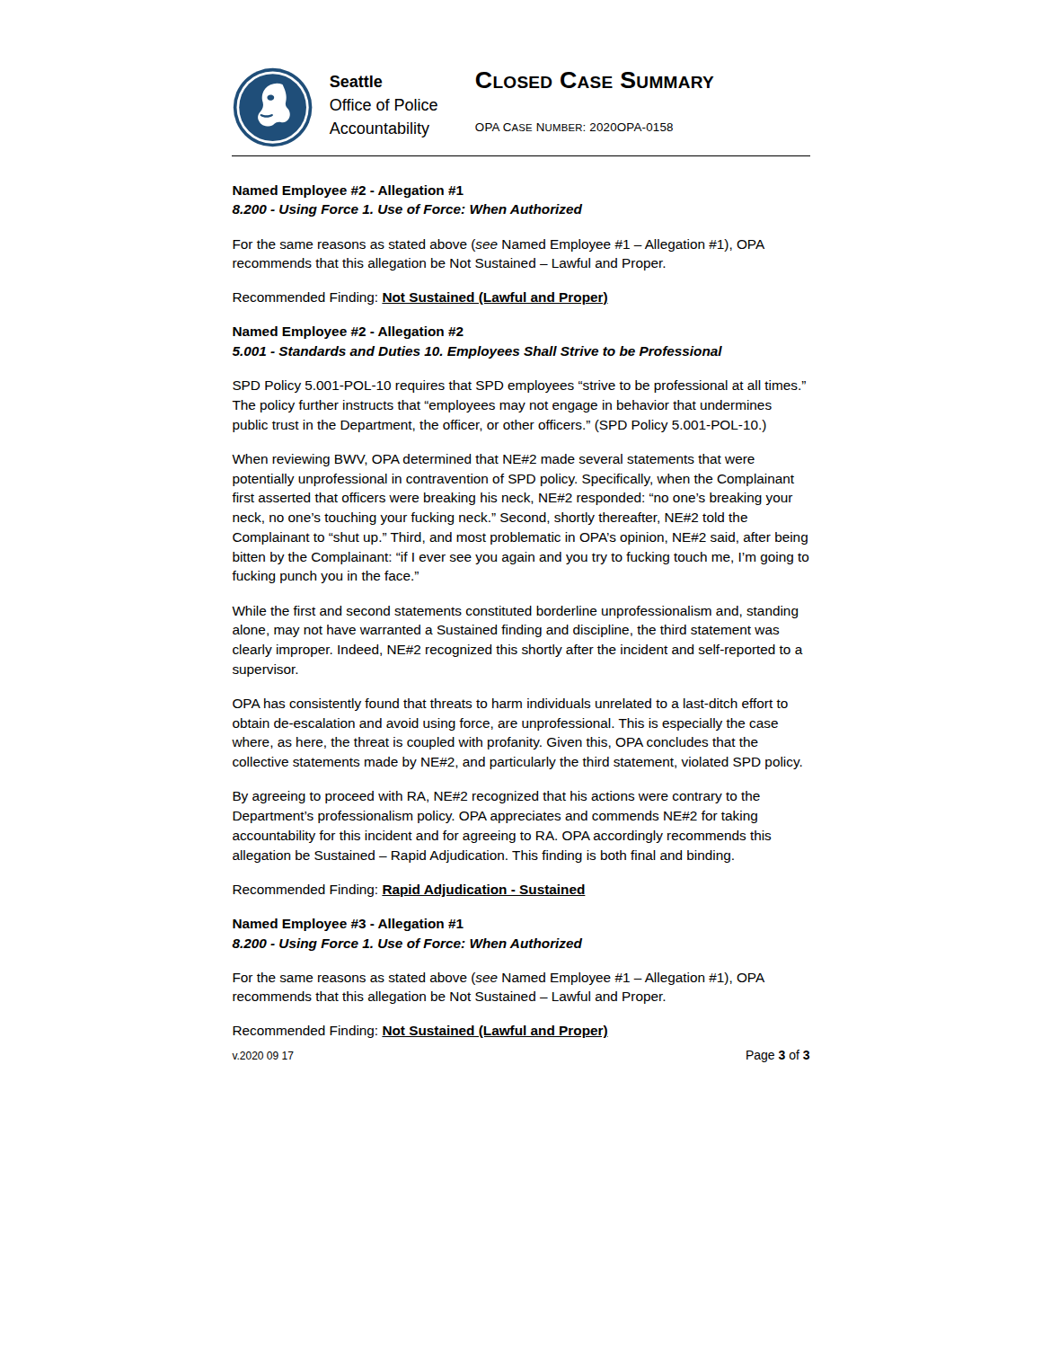Seattle
Office of Police
Accountability
Closed Case Summary
OPA CASE NUMBER: 2020OPA-0158
Named Employee #2 - Allegation #1
8.200 - Using Force 1. Use of Force: When Authorized
For the same reasons as stated above (see Named Employee #1 – Allegation #1), OPA recommends that this allegation be Not Sustained – Lawful and Proper.
Recommended Finding: Not Sustained (Lawful and Proper)
Named Employee #2 - Allegation #2
5.001 - Standards and Duties 10. Employees Shall Strive to be Professional
SPD Policy 5.001-POL-10 requires that SPD employees “strive to be professional at all times.” The policy further instructs that “employees may not engage in behavior that undermines public trust in the Department, the officer, or other officers.” (SPD Policy 5.001-POL-10.)
When reviewing BWV, OPA determined that NE#2 made several statements that were potentially unprofessional in contravention of SPD policy. Specifically, when the Complainant first asserted that officers were breaking his neck, NE#2 responded: “no one’s breaking your neck, no one’s touching your fucking neck.” Second, shortly thereafter, NE#2 told the Complainant to “shut up.” Third, and most problematic in OPA’s opinion, NE#2 said, after being bitten by the Complainant: “if I ever see you again and you try to fucking touch me, I’m going to fucking punch you in the face.”
While the first and second statements constituted borderline unprofessionalism and, standing alone, may not have warranted a Sustained finding and discipline, the third statement was clearly improper. Indeed, NE#2 recognized this shortly after the incident and self-reported to a supervisor.
OPA has consistently found that threats to harm individuals unrelated to a last-ditch effort to obtain de-escalation and avoid using force, are unprofessional. This is especially the case where, as here, the threat is coupled with profanity. Given this, OPA concludes that the collective statements made by NE#2, and particularly the third statement, violated SPD policy.
By agreeing to proceed with RA, NE#2 recognized that his actions were contrary to the Department’s professionalism policy. OPA appreciates and commends NE#2 for taking accountability for this incident and for agreeing to RA. OPA accordingly recommends this allegation be Sustained – Rapid Adjudication. This finding is both final and binding.
Recommended Finding: Rapid Adjudication - Sustained
Named Employee #3 - Allegation #1
8.200 - Using Force 1. Use of Force: When Authorized
For the same reasons as stated above (see Named Employee #1 – Allegation #1), OPA recommends that this allegation be Not Sustained – Lawful and Proper.
Recommended Finding: Not Sustained (Lawful and Proper)
v.2020 09 17
Page 3 of 3